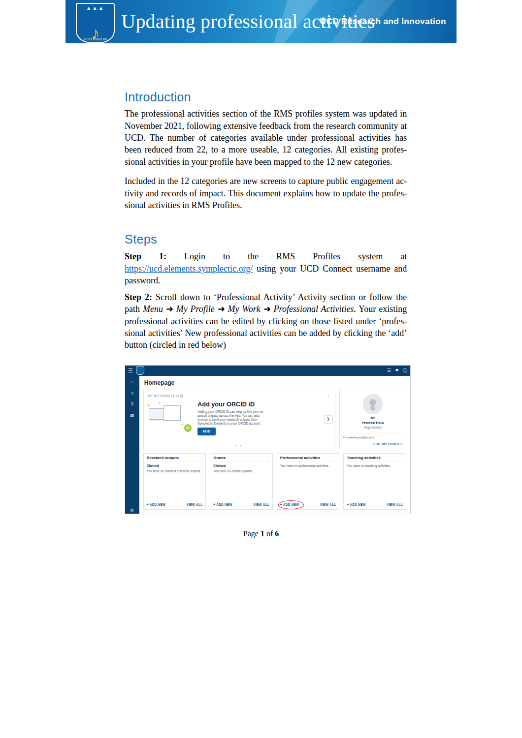▲▲▲
♪
UCD DUBLIN
Updating professional activities
UCD Research and Innovation
Introduction
The professional activities section of the RMS profiles system was updated in November 2021, following extensive feedback from the research community at UCD. The number of categories available under professional activities has been reduced from 22, to a more useable, 12 categories. All existing professional activities in your profile have been mapped to the 12 new categories.
Included in the 12 categories are new screens to capture public engagement activity and records of impact. This document explains how to update the professional activities in RMS Profiles.
Steps
Step 1: Login to the RMS Profiles system at https://ucd.elements.symplectic.org/ using your UCD Connect username and password.
Step 2: Scroll down to ‘Professional Activity’ Activity section or follow the path Menu ➜ My Profile ➜ My Work ➜ Professional Activities. Your existing professional activities can be edited by clicking on those listed under ‘professional activities’ New professional activities can be added by clicking the ‘add’ button (circled in red below)
☰
☰ ⚑ ⓘ
⌂ ☺ ⚲ ▦ ⚙
Homepage
MY ACTIONS (1 of 2) ⋮
✦ ✦ ✦ ○○○ iD
Add your ORCID iD
Adding your ORCID iD can help us find your research outputs across the web. You can also choose to send your research outputs from Symplectic Elements to your ORCID account.
ADD
❯
• •
Mr
Prateek Paul
Organisation
✉prateek.paul@ucd.ie
EDIT MY PROFILE
Research outputs ⋮
Claimed You have no claimed research outputs.
+ ADD NEW VIEW ALL
Grants ⋮
Claimed You have no claimed grants.
+ ADD NEW VIEW ALL
Professional activities
You have no professional activities.
+ ADD NEW VIEW ALL
Teaching activities
You have no teaching activities.
+ ADD NEW VIEW ALL
Page 1 of 6